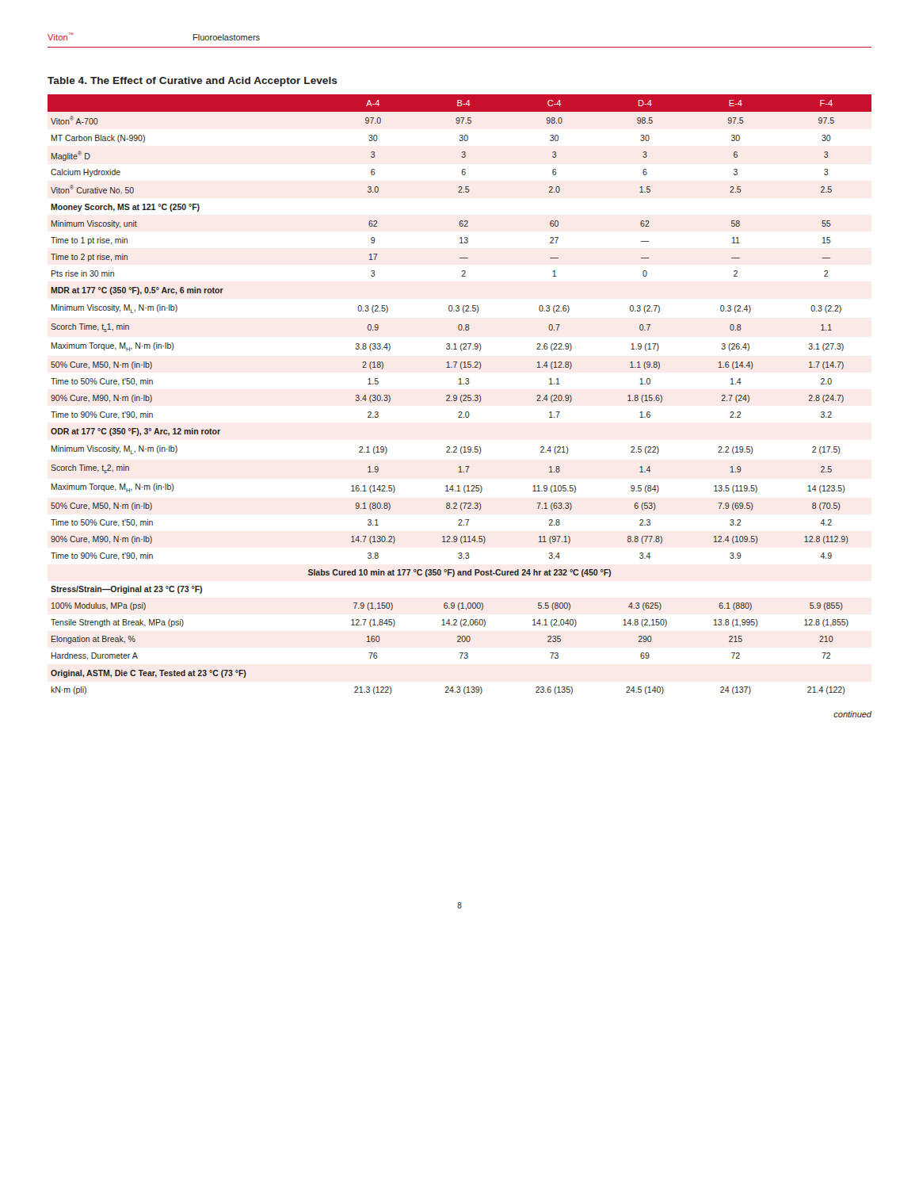Viton™ Fluoroelastomers
Table 4. The Effect of Curative and Acid Acceptor Levels
| | A-4 | B-4 | C-4 | D-4 | E-4 | F-4 |
| --- | --- | --- | --- | --- | --- | --- |
| Viton ® A-700 | 97.0 | 97.5 | 98.0 | 98.5 | 97.5 | 97.5 |
| MT Carbon Black (N-990) | 30 | 30 | 30 | 30 | 30 | 30 |
| Maglite ® D | 3 | 3 | 3 | 3 | 6 | 3 |
| Calcium Hydroxide | 6 | 6 | 6 | 6 | 3 | 3 |
| Viton ® Curative No. 50 | 3.0 | 2.5 | 2.0 | 1.5 | 2.5 | 2.5 |
| Mooney Scorch, MS at 121 °C (250 °F) |
| Minimum Viscosity, unit | 62 | 62 | 60 | 62 | 58 | 55 |
| Time to 1 pt rise, min | 9 | 13 | 27 | — | 11 | 15 |
| Time to 2 pt rise, min | 17 | — | — | — | — | — |
| Pts rise in 30 min | 3 | 2 | 1 | 0 | 2 | 2 |
| MDR at 177 °C (350 °F), 0.5° Arc, 6 min rotor |
| Minimum Viscosity, M L , N·m (in·lb) | 0.3 (2.5) | 0.3 (2.5) | 0.3 (2.6) | 0.3 (2.7) | 0.3 (2.4) | 0.3 (2.2) |
| Scorch Time, t s 1, min | 0.9 | 0.8 | 0.7 | 0.7 | 0.8 | 1.1 |
| Maximum Torque, M H , N·m (in·lb) | 3.8 (33.4) | 3.1 (27.9) | 2.6 (22.9) | 1.9 (17) | 3 (26.4) | 3.1 (27.3) |
| 50% Cure, M50, N·m (in·lb) | 2 (18) | 1.7 (15.2) | 1.4 (12.8) | 1.1 (9.8) | 1.6 (14.4) | 1.7 (14.7) |
| Time to 50% Cure, t'50, min | 1.5 | 1.3 | 1.1 | 1.0 | 1.4 | 2.0 |
| 90% Cure, M90, N·m (in·lb) | 3.4 (30.3) | 2.9 (25.3) | 2.4 (20.9) | 1.8 (15.6) | 2.7 (24) | 2.8 (24.7) |
| Time to 90% Cure, t'90, min | 2.3 | 2.0 | 1.7 | 1.6 | 2.2 | 3.2 |
| ODR at 177 °C (350 °F), 3° Arc, 12 min rotor |
| Minimum Viscosity, M L , N·m (in·lb) | 2.1 (19) | 2.2 (19.5) | 2.4 (21) | 2.5 (22) | 2.2 (19.5) | 2 (17.5) |
| Scorch Time, t s 2, min | 1.9 | 1.7 | 1.8 | 1.4 | 1.9 | 2.5 |
| Maximum Torque, M H , N·m (in·lb) | 16.1 (142.5) | 14.1 (125) | 11.9 (105.5) | 9.5 (84) | 13.5 (119.5) | 14 (123.5) |
| 50% Cure, M50, N·m (in·lb) | 9.1 (80.8) | 8.2 (72.3) | 7.1 (63.3) | 6 (53) | 7.9 (69.5) | 8 (70.5) |
| Time to 50% Cure, t'50, min | 3.1 | 2.7 | 2.8 | 2.3 | 3.2 | 4.2 |
| 90% Cure, M90, N·m (in·lb) | 14.7 (130.2) | 12.9 (114.5) | 11 (97.1) | 8.8 (77.8) | 12.4 (109.5) | 12.8 (112.9) |
| Time to 90% Cure, t'90, min | 3.8 | 3.3 | 3.4 | 3.4 | 3.9 | 4.9 |
| Slabs Cured 10 min at 177 °C (350 °F) and Post-Cured 24 hr at 232 °C (450 °F) |
| Stress/Strain—Original at 23 °C (73 °F) |
| 100% Modulus, MPa (psi) | 7.9 (1,150) | 6.9 (1,000) | 5.5 (800) | 4.3 (625) | 6.1 (880) | 5.9 (855) |
| Tensile Strength at Break, MPa (psi) | 12.7 (1,845) | 14.2 (2,060) | 14.1 (2,040) | 14.8 (2,150) | 13.8 (1,995) | 12.8 (1,855) |
| Elongation at Break, % | 160 | 200 | 235 | 290 | 215 | 210 |
| Hardness, Durometer A | 76 | 73 | 73 | 69 | 72 | 72 |
| Original, ASTM, Die C Tear, Tested at 23 °C (73 °F) |
| kN·m (pli) | 21.3 (122) | 24.3 (139) | 23.6 (135) | 24.5 (140) | 24 (137) | 21.4 (122) |
continued
8